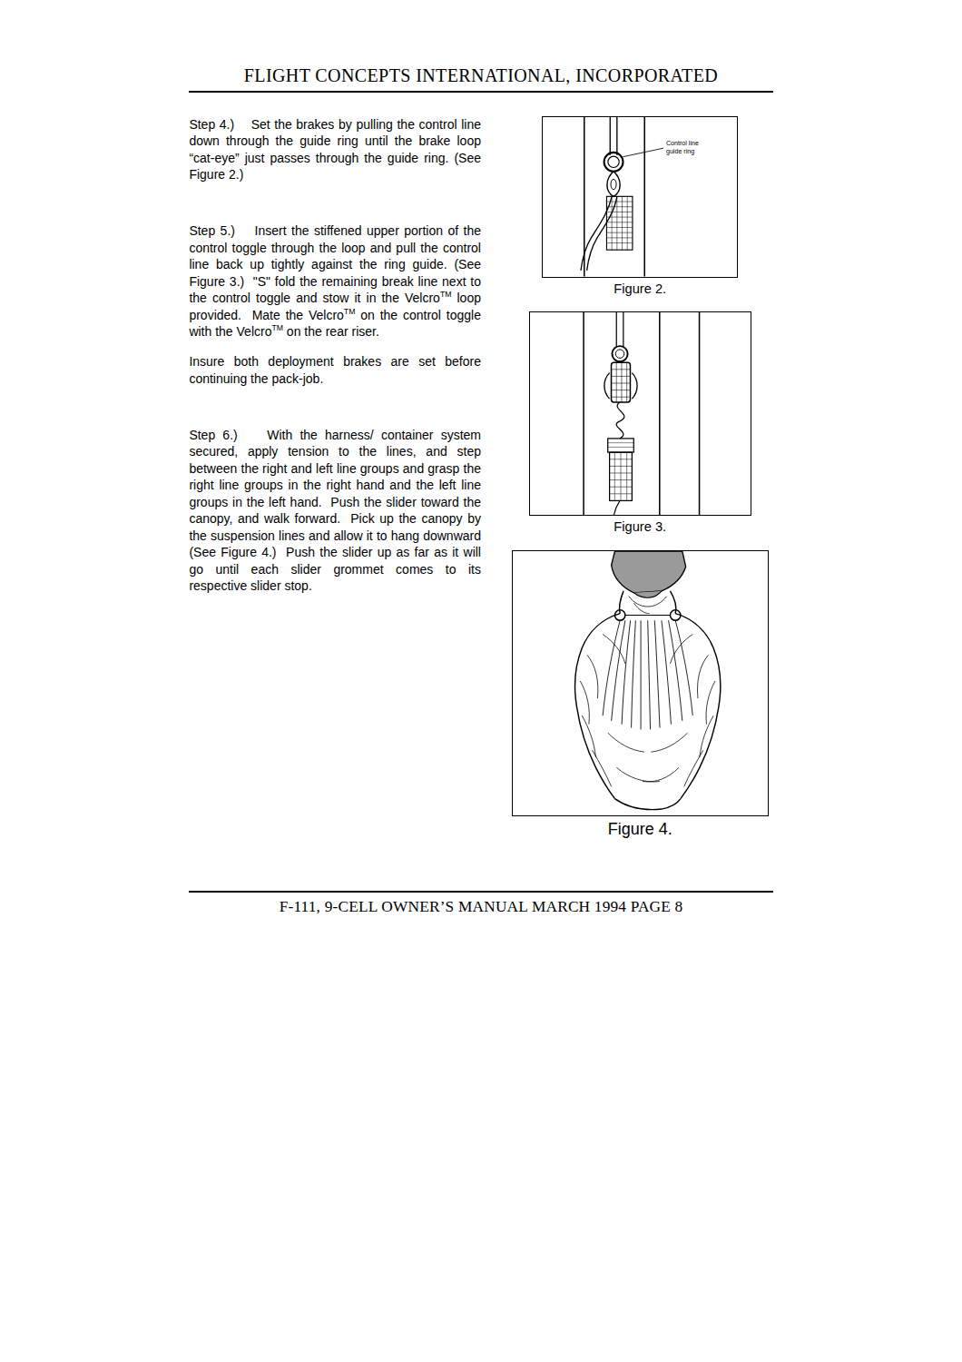FLIGHT CONCEPTS INTERNATIONAL, INCORPORATED
Step 4.) Set the brakes by pulling the control line down through the guide ring until the brake loop “cat-eye” just passes through the guide ring. (See Figure 2.)
Step 5.) Insert the stiffened upper portion of the control toggle through the loop and pull the control line back up tightly against the ring guide. (See Figure 3.) "S" fold the remaining break line next to the control toggle and stow it in the VelcroTM loop provided. Mate the VelcroTM on the control toggle with the VelcroTM on the rear riser.
Insure both deployment brakes are set before continuing the pack-job.
Step 6.) With the harness/ container system secured, apply tension to the lines, and step between the right and left line groups and grasp the right line groups in the right hand and the left line groups in the left hand. Push the slider toward the canopy, and walk forward. Pick up the canopy by the suspension lines and allow it to hang downward (See Figure 4.) Push the slider up as far as it will go until each slider grommet comes to its respective slider stop.
Control line guide ring
Figure 2.
Figure 3.
Figure 4.
F-111, 9-CELL OWNER’S MANUAL MARCH 1994 PAGE 8